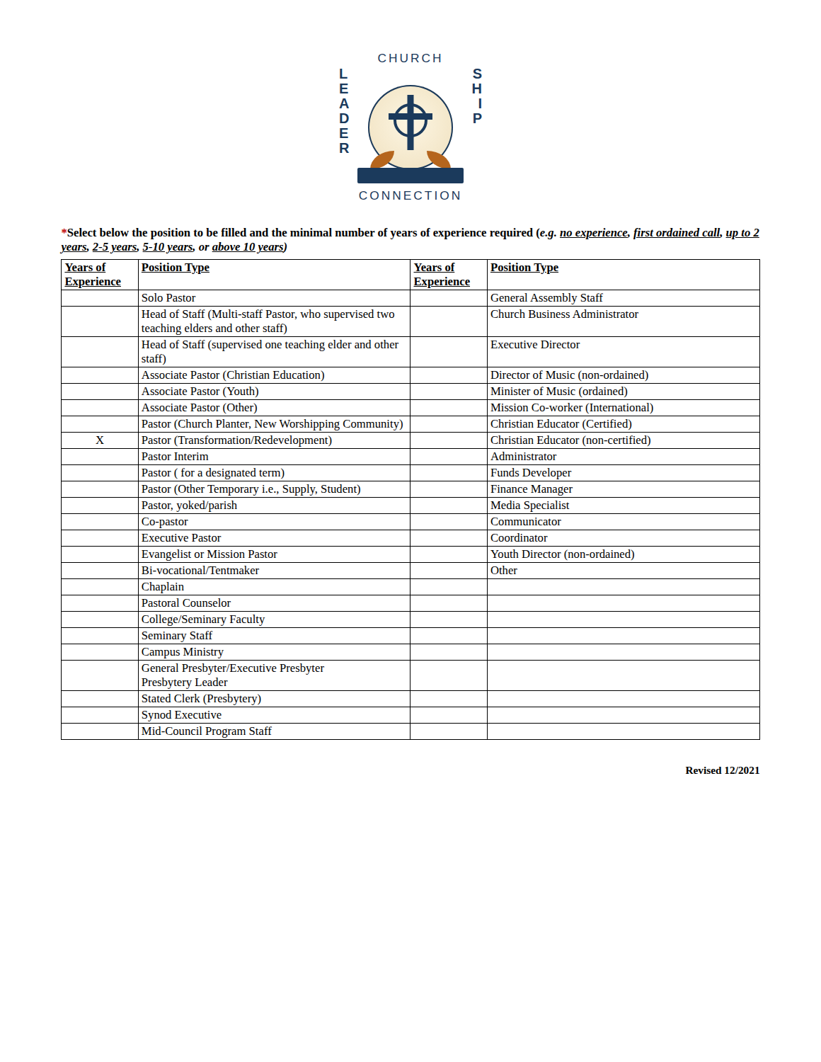CHURCH L
E
A
D
E
R S
H
I
P CONNECTION
*Select below the position to be filled and the minimal number of years of experience required (e.g. no experience, first ordained call, up to 2 years, 2-5 years, 5-10 years, or above 10 years)
| Years of Experience | Position Type | Years of Experience | Position Type |
| --- | --- | --- | --- |
| | Solo Pastor | | General Assembly Staff |
| | Head of Staff (Multi-staff Pastor, who supervised two teaching elders and other staff) | | Church Business Administrator |
| | Head of Staff (supervised one teaching elder and other staff) | | Executive Director |
| | Associate Pastor (Christian Education) | | Director of Music (non-ordained) |
| | Associate Pastor (Youth) | | Minister of Music (ordained) |
| | Associate Pastor (Other) | | Mission Co-worker (International) |
| | Pastor (Church Planter, New Worshipping Community) | | Christian Educator (Certified) |
| X | Pastor (Transformation/Redevelopment) | | Christian Educator (non-certified) |
| | Pastor Interim | | Administrator |
| | Pastor ( for a designated term) | | Funds Developer |
| | Pastor (Other Temporary i.e., Supply, Student) | | Finance Manager |
| | Pastor, yoked/parish | | Media Specialist |
| | Co-pastor | | Communicator |
| | Executive Pastor | | Coordinator |
| | Evangelist or Mission Pastor | | Youth Director (non-ordained) |
| | Bi-vocational/Tentmaker | | Other |
| | Chaplain | | |
| | Pastoral Counselor | | |
| | College/Seminary Faculty | | |
| | Seminary Staff | | |
| | Campus Ministry | | |
| | General Presbyter/Executive Presbyter Presbytery Leader | | |
| | Stated Clerk (Presbytery) | | |
| | Synod Executive | | |
| | Mid-Council Program Staff | | |
Revised 12/2021